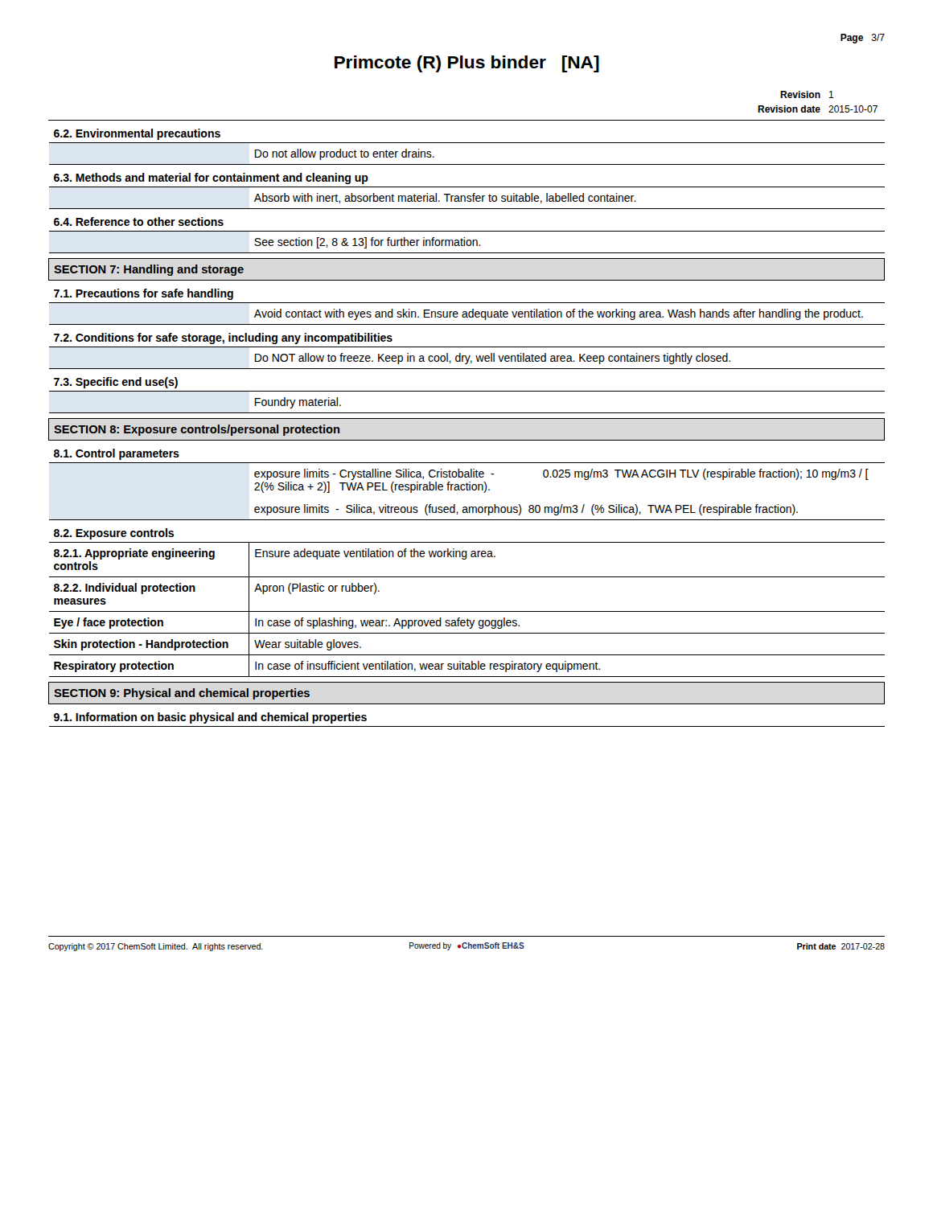Page 3/7
Primcote (R) Plus binder [NA]
Revision 1
Revision date 2015-10-07
| 6.2. Environmental precautions |
| | Do not allow product to enter drains. |
| 6.3. Methods and material for containment and cleaning up |
| | Absorb with inert, absorbent material. Transfer to suitable, labelled container. |
| 6.4. Reference to other sections |
| | See section [2, 8 & 13] for further information. |
| SECTION 7: Handling and storage |
| 7.1. Precautions for safe handling |
| | Avoid contact with eyes and skin. Ensure adequate ventilation of the working area. Wash hands after handling the product. |
| 7.2. Conditions for safe storage, including any incompatibilities |
| | Do NOT allow to freeze. Keep in a cool, dry, well ventilated area. Keep containers tightly closed. |
| 7.3. Specific end use(s) |
| | Foundry material. |
| SECTION 8: Exposure controls/personal protection |
| 8.1. Control parameters |
| | exposure limits - Crystalline Silica, Cristobalite - 0.025 mg/m3 TWA ACGIH TLV (respirable fraction); 10 mg/m3 / [ 2(% Silica + 2)] TWA PEL (respirable fraction). exposure limits - Silica, vitreous (fused, amorphous) 80 mg/m3 / (% Silica), TWA PEL (respirable fraction). |
| 8.2. Exposure controls |
| 8.2.1. Appropriate engineering controls | Ensure adequate ventilation of the working area. |
| 8.2.2. Individual protection measures | Apron (Plastic or rubber). |
| Eye / face protection | In case of splashing, wear:. Approved safety goggles. |
| Skin protection - Handprotection | Wear suitable gloves. |
| Respiratory protection | In case of insufficient ventilation, wear suitable respiratory equipment. |
| SECTION 9: Physical and chemical properties |
| 9.1. Information on basic physical and chemical properties |
Copyright © 2017 ChemSoft Limited. All rights reserved.
Powered by ●ChemSoft EH&S
Print date 2017-02-28